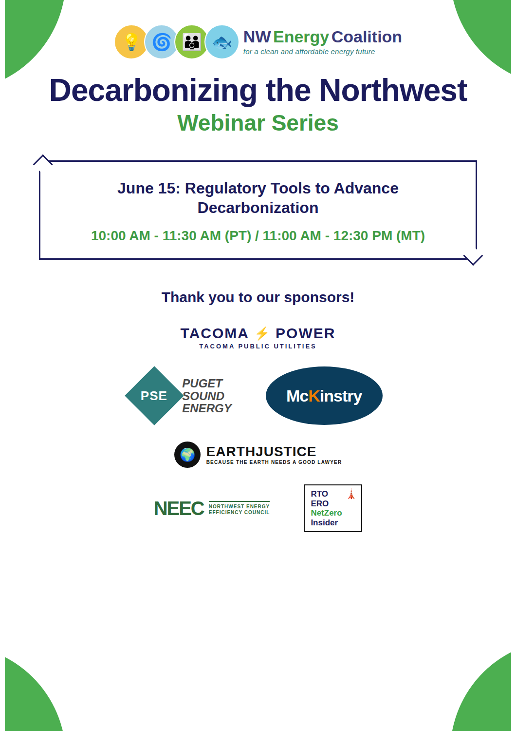💡 🌀 👪 🐟
NW Energy Coalition for a clean and affordable energy future
Decarbonizing the Northwest
Webinar Series
June 15: Regulatory Tools to Advance Decarbonization
10:00 AM - 11:30 AM (PT) / 11:00 AM - 12:30 PM (MT)
Thank you to our sponsors!
TACOMA ⚡ POWER
TACOMA PUBLIC UTILITIES
PSE
PUGET
SOUND
ENERGY
McKinstry
🌍
EARTHJUSTICE
BECAUSE THE EARTH NEEDS A GOOD LAWYER
NEEC
NORTHWEST ENERGY
EFFICIENCY COUNCIL
🗼
RTO
ERO
NetZero
Insider